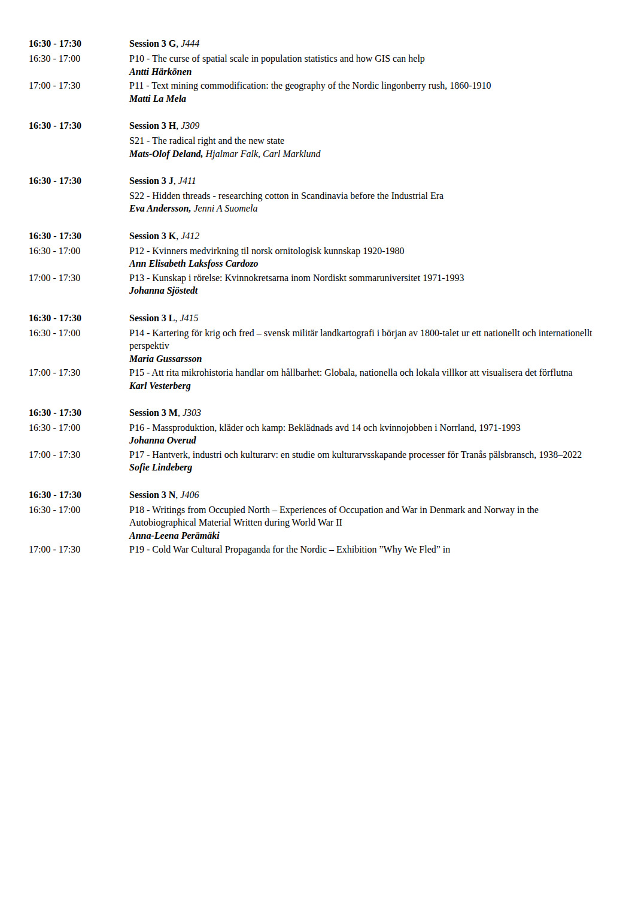| 16:30 - 17:30 | Session 3 G , J444 |
| 16:30 - 17:00 | P10 - The curse of spatial scale in population statistics and how GIS can help Antti Härkönen |
| 17:00 - 17:30 | P11 - Text mining commodification: the geography of the Nordic lingonberry rush, 1860-1910 Matti La Mela |
| 16:30 - 17:30 | Session 3 H , J309 |
| | S21 - The radical right and the new state Mats-Olof Deland, Hjalmar Falk, Carl Marklund |
| 16:30 - 17:30 | Session 3 J , J411 |
| | S22 - Hidden threads - researching cotton in Scandinavia before the Industrial Era Eva Andersson, Jenni A Suomela |
| 16:30 - 17:30 | Session 3 K , J412 |
| 16:30 - 17:00 | P12 - Kvinners medvirkning til norsk ornitologisk kunnskap 1920-1980 Ann Elisabeth Laksfoss Cardozo |
| 17:00 - 17:30 | P13 - Kunskap i rörelse: Kvinnokretsarna inom Nordiskt sommaruniversitet 1971-1993 Johanna Sjöstedt |
| 16:30 - 17:30 | Session 3 L , J415 |
| 16:30 - 17:00 | P14 - Kartering för krig och fred – svensk militär landkartografi i början av 1800-talet ur ett nationellt och internationellt perspektiv Maria Gussarsson |
| 17:00 - 17:30 | P15 - Att rita mikrohistoria handlar om hållbarhet: Globala, nationella och lokala villkor att visualisera det förflutna Karl Vesterberg |
| 16:30 - 17:30 | Session 3 M , J303 |
| 16:30 - 17:00 | P16 - Massproduktion, kläder och kamp: Beklädnads avd 14 och kvinnojobben i Norrland, 1971-1993 Johanna Overud |
| 17:00 - 17:30 | P17 - Hantverk, industri och kulturarv: en studie om kulturarvsskapande processer för Tranås pälsbransch, 1938–2022 Sofie Lindeberg |
| 16:30 - 17:30 | Session 3 N , J406 |
| 16:30 - 17:00 | P18 - Writings from Occupied North – Experiences of Occupation and War in Denmark and Norway in the Autobiographical Material Written during World War II Anna-Leena Perämäki |
| 17:00 - 17:30 | P19 - Cold War Cultural Propaganda for the Nordic – Exhibition ”Why We Fled” in |